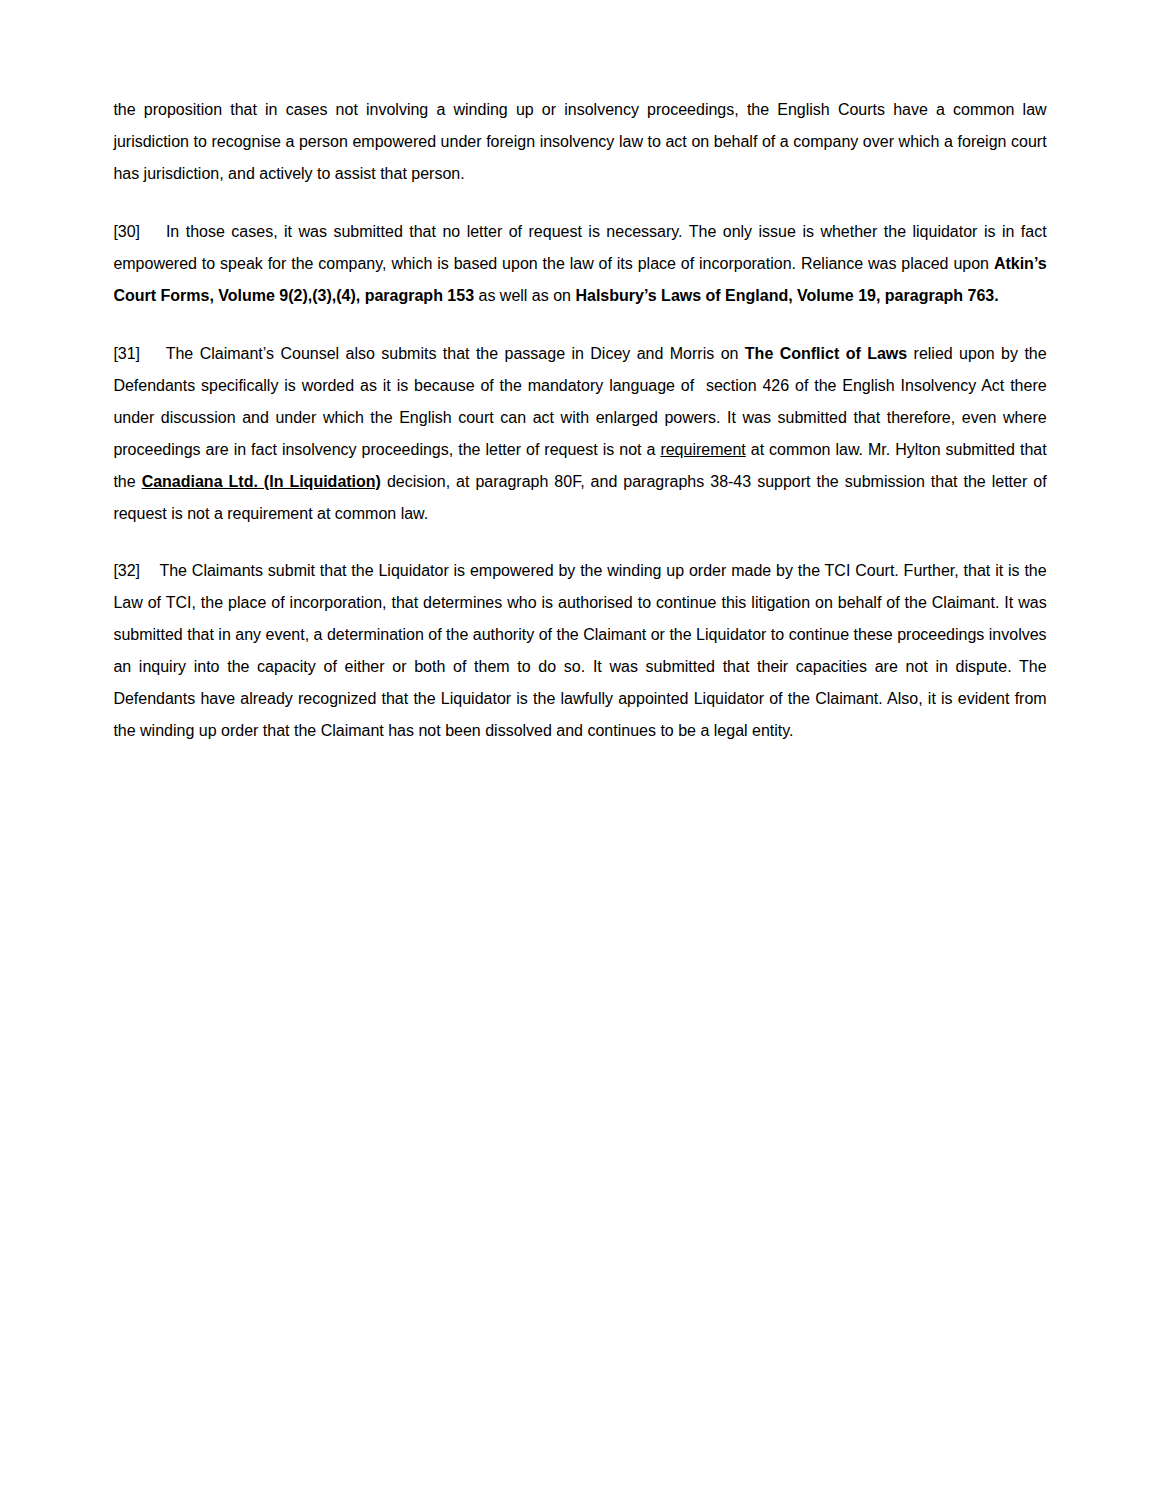the proposition that in cases not involving a winding up or insolvency proceedings, the English Courts have a common law jurisdiction to recognise a person empowered under foreign insolvency law to act on behalf of a company over which a foreign court has jurisdiction, and actively to assist that person.
[30] In those cases, it was submitted that no letter of request is necessary. The only issue is whether the liquidator is in fact empowered to speak for the company, which is based upon the law of its place of incorporation. Reliance was placed upon Atkin’s Court Forms, Volume 9(2),(3),(4), paragraph 153 as well as on Halsbury’s Laws of England, Volume 19, paragraph 763.
[31] The Claimant’s Counsel also submits that the passage in Dicey and Morris on The Conflict of Laws relied upon by the Defendants specifically is worded as it is because of the mandatory language of section 426 of the English Insolvency Act there under discussion and under which the English court can act with enlarged powers. It was submitted that therefore, even where proceedings are in fact insolvency proceedings, the letter of request is not a requirement at common law. Mr. Hylton submitted that the Canadiana Ltd. (In Liquidation) decision, at paragraph 80F, and paragraphs 38-43 support the submission that the letter of request is not a requirement at common law.
[32] The Claimants submit that the Liquidator is empowered by the winding up order made by the TCI Court. Further, that it is the Law of TCI, the place of incorporation, that determines who is authorised to continue this litigation on behalf of the Claimant. It was submitted that in any event, a determination of the authority of the Claimant or the Liquidator to continue these proceedings involves an inquiry into the capacity of either or both of them to do so. It was submitted that their capacities are not in dispute. The Defendants have already recognized that the Liquidator is the lawfully appointed Liquidator of the Claimant. Also, it is evident from the winding up order that the Claimant has not been dissolved and continues to be a legal entity.